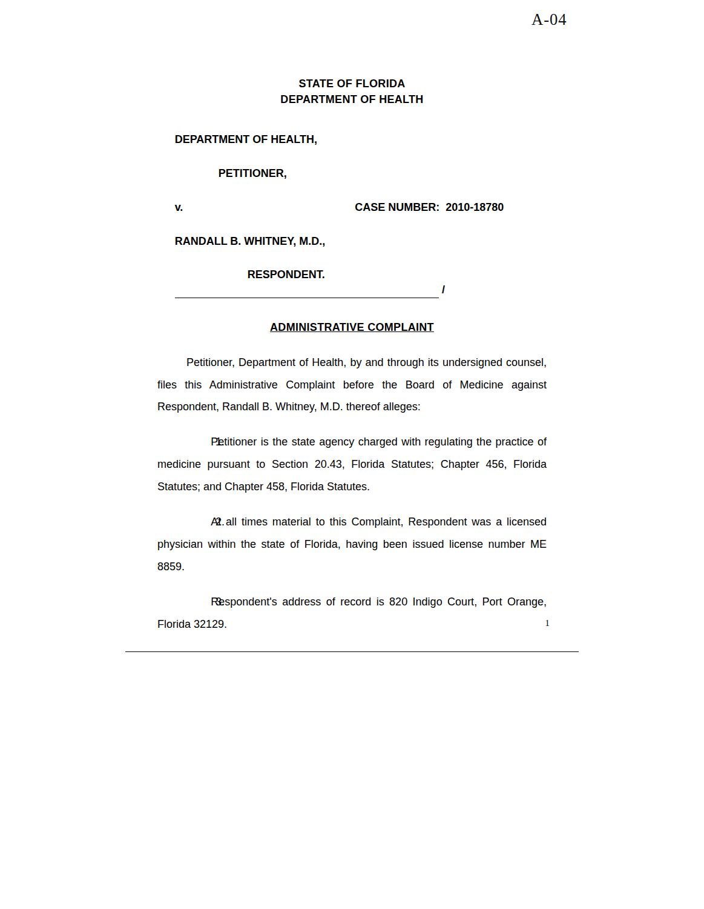A-04
STATE OF FLORIDA
DEPARTMENT OF HEALTH
DEPARTMENT OF HEALTH,
PETITIONER,
v.
CASE NUMBER: 2010-18780
RANDALL B. WHITNEY, M.D.,
RESPONDENT.
/
ADMINISTRATIVE COMPLAINT
Petitioner, Department of Health, by and through its undersigned counsel, files this Administrative Complaint before the Board of Medicine against Respondent, Randall B. Whitney, M.D. thereof alleges:
1. Petitioner is the state agency charged with regulating the practice of medicine pursuant to Section 20.43, Florida Statutes; Chapter 456, Florida Statutes; and Chapter 458, Florida Statutes.
2. At all times material to this Complaint, Respondent was a licensed physician within the state of Florida, having been issued license number ME 8859.
3. Respondent's address of record is 820 Indigo Court, Port Orange, Florida 32129.
1